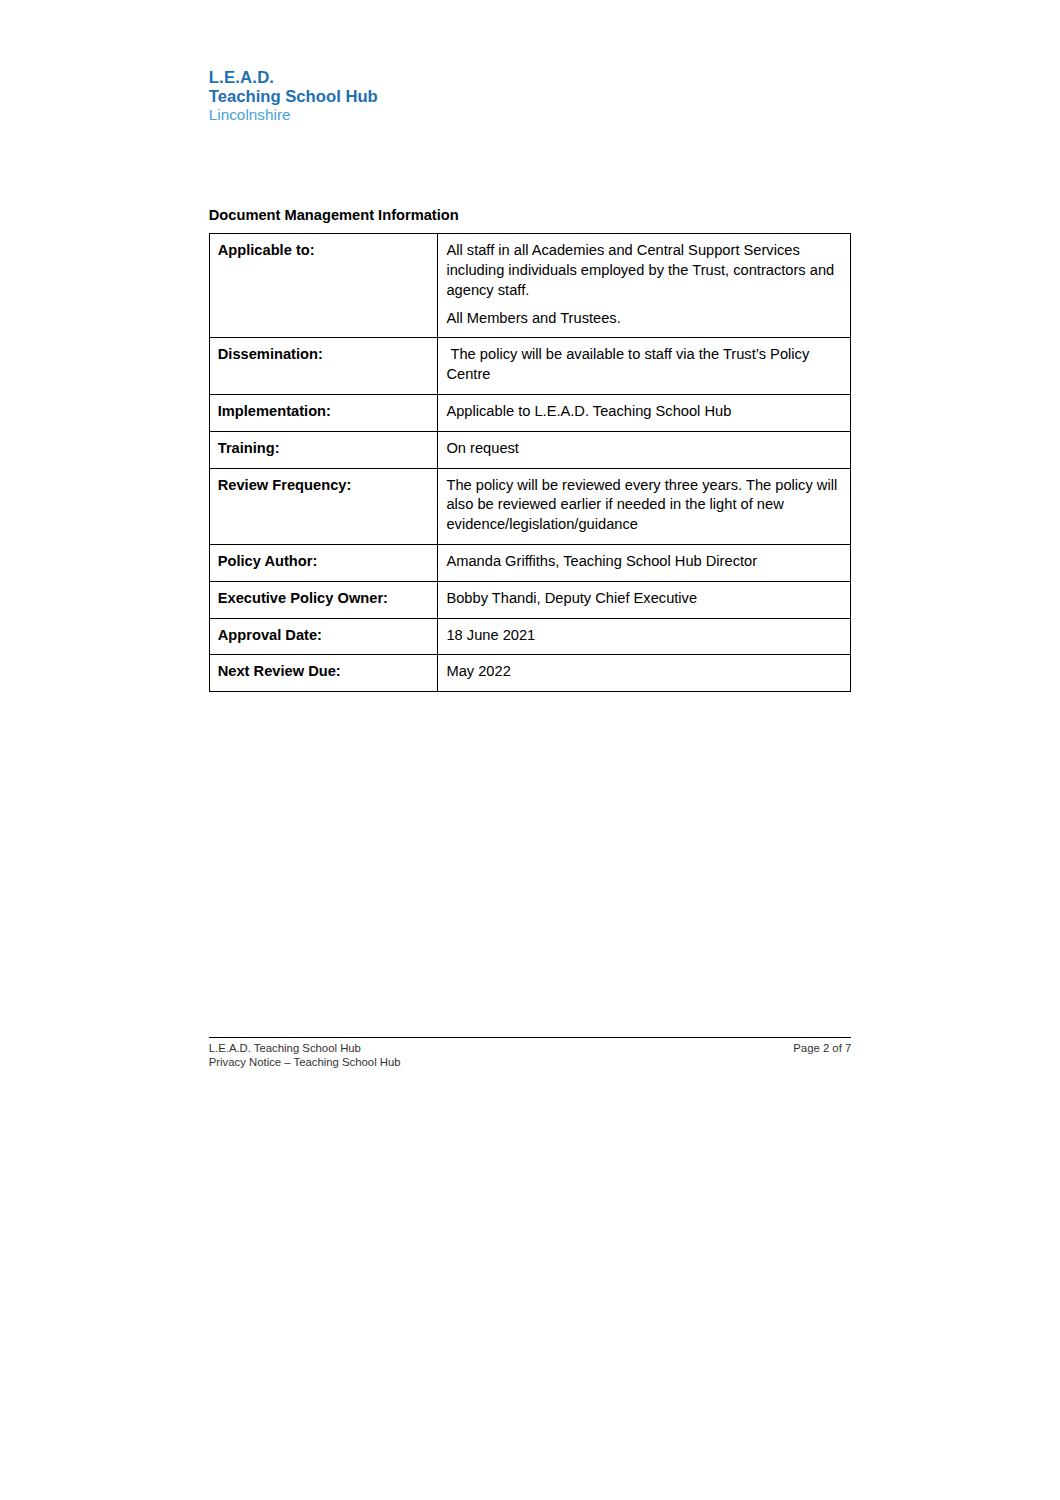L.E.A.D.
Teaching School Hub
Lincolnshire
Document Management Information
| Applicable to: | All staff in all Academies and Central Support Services including individuals employed by the Trust, contractors and agency staff. All Members and Trustees. |
| Dissemination: | The policy will be available to staff via the Trust’s Policy Centre |
| Implementation: | Applicable to L.E.A.D. Teaching School Hub |
| Training: | On request |
| Review Frequency: | The policy will be reviewed every three years. The policy will also be reviewed earlier if needed in the light of new evidence/legislation/guidance |
| Policy Author: | Amanda Griffiths, Teaching School Hub Director |
| Executive Policy Owner: | Bobby Thandi, Deputy Chief Executive |
| Approval Date: | 18 June 2021 |
| Next Review Due: | May 2022 |
L.E.A.D. Teaching School Hub Privacy Notice – Teaching School Hub
Page 2 of 7